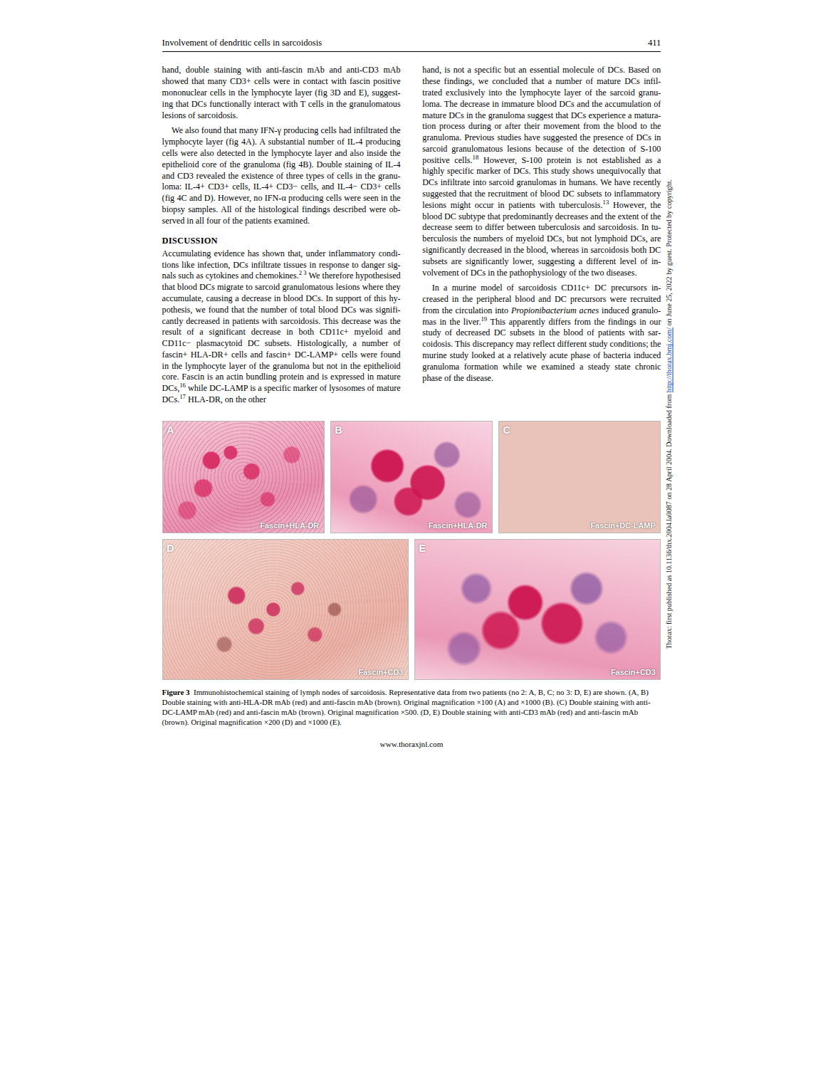Thorax: first published as 10.1136/thx.2004.la0087 on 28 April 2004. Downloaded from http://thorax.bmj.com/ on June 25, 2022 by guest. Protected by copyright.
Involvement of dendritic cells in sarcoidosis 411
hand, double staining with anti-fascin mAb and anti-CD3 mAb showed that many CD3+ cells were in contact with fascin positive mononuclear cells in the lymphocyte layer (fig 3D and E), suggesting that DCs functionally interact with T cells in the granulomatous lesions of sarcoidosis.
We also found that many IFN-γ producing cells had infiltrated the lymphocyte layer (fig 4A). A substantial number of IL-4 producing cells were also detected in the lymphocyte layer and also inside the epithelioid core of the granuloma (fig 4B). Double staining of IL-4 and CD3 revealed the existence of three types of cells in the granuloma: IL-4+ CD3+ cells, IL-4+ CD3− cells, and IL-4− CD3+ cells (fig 4C and D). However, no IFN-α producing cells were seen in the biopsy samples. All of the histological findings described were observed in all four of the patients examined.
Discussion
Accumulating evidence has shown that, under inflammatory conditions like infection, DCs infiltrate tissues in response to danger signals such as cytokines and chemokines.2 3 We therefore hypothesised that blood DCs migrate to sarcoid granulomatous lesions where they accumulate, causing a decrease in blood DCs. In support of this hypothesis, we found that the number of total blood DCs was significantly decreased in patients with sarcoidosis. This decrease was the result of a significant decrease in both CD11c+ myeloid and CD11c− plasmacytoid DC subsets. Histologically, a number of fascin+ HLA-DR+ cells and fascin+ DC-LAMP+ cells were found in the lymphocyte layer of the granuloma but not in the epithelioid core. Fascin is an actin bundling protein and is expressed in mature DCs,16 while DC-LAMP is a specific marker of lysosomes of mature DCs.17 HLA-DR, on the other
hand, is not a specific but an essential molecule of DCs. Based on these findings, we concluded that a number of mature DCs infiltrated exclusively into the lymphocyte layer of the sarcoid granuloma. The decrease in immature blood DCs and the accumulation of mature DCs in the granuloma suggest that DCs experience a maturation process during or after their movement from the blood to the granuloma. Previous studies have suggested the presence of DCs in sarcoid granulomatous lesions because of the detection of S-100 positive cells.18 However, S-100 protein is not established as a highly specific marker of DCs. This study shows unequivocally that DCs infiltrate into sarcoid granulomas in humans. We have recently suggested that the recruitment of blood DC subsets to inflammatory lesions might occur in patients with tuberculosis.13 However, the blood DC subtype that predominantly decreases and the extent of the decrease seem to differ between tuberculosis and sarcoidosis. In tuberculosis the numbers of myeloid DCs, but not lymphoid DCs, are significantly decreased in the blood, whereas in sarcoidosis both DC subsets are significantly lower, suggesting a different level of involvement of DCs in the pathophysiology of the two diseases.
In a murine model of sarcoidosis CD11c+ DC precursors increased in the peripheral blood and DC precursors were recruited from the circulation into Propionibacterium acnes induced granulomas in the liver.19 This apparently differs from the findings in our study of decreased DC subsets in the blood of patients with sarcoidosis. This discrepancy may reflect different study conditions; the murine study looked at a relatively acute phase of bacteria induced granuloma formation while we examined a steady state chronic phase of the disease.
A Fascin+HLA-DR
B Fascin+HLA-DR
C Fascin+DC-LAMP
D Fascin+CD3
E Fascin+CD3
Figure 3 Immunohistochemical staining of lymph nodes of sarcoidosis. Representative data from two patients (no 2: A, B, C; no 3: D, E) are shown. (A, B) Double staining with anti-HLA-DR mAb (red) and anti-fascin mAb (brown). Original magnification ×100 (A) and ×1000 (B). (C) Double staining with anti-DC-LAMP mAb (red) and anti-fascin mAb (brown). Original magnification ×500. (D, E) Double staining with anti-CD3 mAb (red) and anti-fascin mAb (brown). Original magnification ×200 (D) and ×1000 (E).
www.thoraxjnl.com